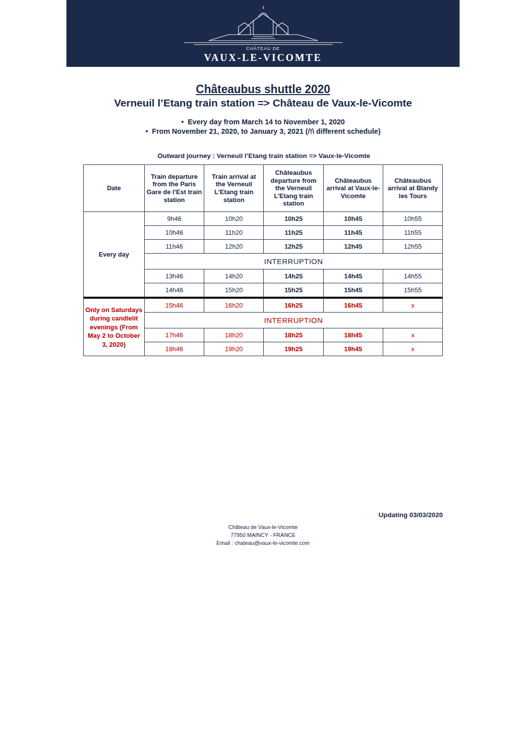Château de
Vaux-le-Vicomte
Châteaubus shuttle 2020
Verneuil l’Etang train station => Château de Vaux-le-Vicomte
Every day from March 14 to November 1, 2020
From November 21, 2020, to January 3, 2021 (/!\ different schedule)
Outward journey : Verneuil l’Etang train station => Vaux-le-Vicomte
| Date | Train departure from the Paris Gare de l’Est train station | Train arrival at the Verneuil L’Etang train station | Châteaubus departure from the Verneuil L’Etang train station | Châteaubus arrival at Vaux-le-Vicomte | Châteaubus arrival at Blandy les Tours |
| --- | --- | --- | --- | --- | --- |
| Every day | 9h46 | 10h20 | 10h25 | 10h45 | 10h55 |
| 10h46 | 11h20 | 11h25 | 11h45 | 11h55 |
| 11h46 | 12h20 | 12h25 | 12h45 | 12h55 |
| INTERRUPTION |
| 13h46 | 14h20 | 14h25 | 14h45 | 14h55 |
| 14h46 | 15h20 | 15h25 | 15h45 | 15h55 |
| Only on Saturdays during candlelit evenings (From May 2 to October 3, 2020) | 15h46 | 16h20 | 16h25 | 16h45 | x |
| INTERRUPTION |
| 17h46 | 18h20 | 18h25 | 18h45 | x |
| 18h46 | 19h20 | 19h25 | 19h45 | x |
Updating 03/03/2020
Château de Vaux-le-Vicomte
77950 MAINCY - FRANCE
Email : chateau@vaux-le-vicomte.com